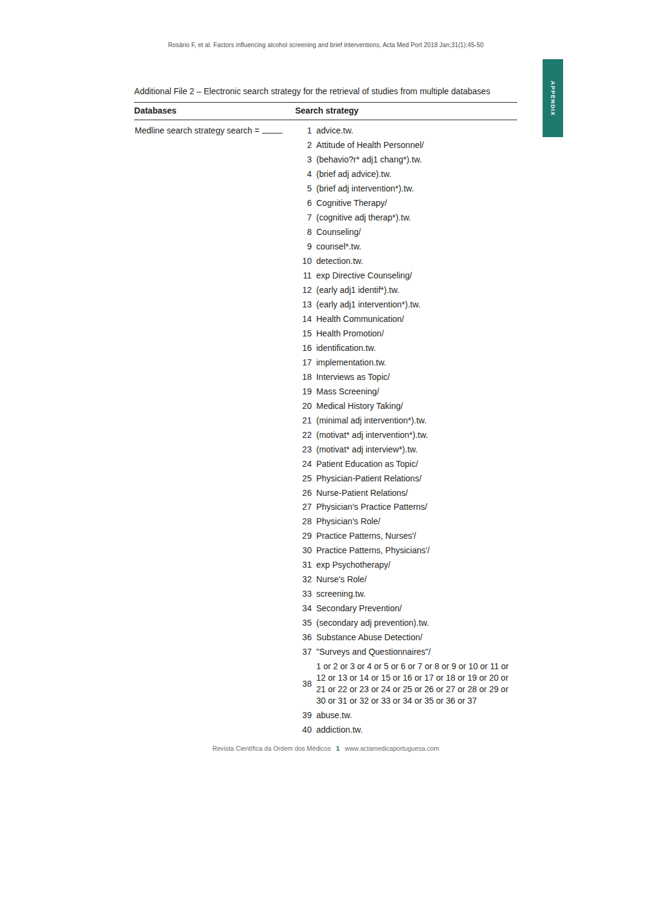APPENDIX
Rosário F, et al. Factors influencing alcohol screening and brief interventions, Acta Med Port 2018 Jan;31(1):45-50
Additional File 2 – Electronic search strategy for the retrieval of studies from multiple databases
| Databases | Search strategy |
| --- | --- |
| Medline search strategy search = | advice.tw. Attitude of Health Personnel/ (behavio?r* adj1 chang*).tw. (brief adj advice).tw. (brief adj intervention*).tw. Cognitive Therapy/ (cognitive adj therap*).tw. Counseling/ counsel*.tw. detection.tw. exp Directive Counseling/ (early adj1 identif*).tw. (early adj1 intervention*).tw. Health Communication/ Health Promotion/ identification.tw. implementation.tw. Interviews as Topic/ Mass Screening/ Medical History Taking/ (minimal adj intervention*).tw. (motivat* adj intervention*).tw. (motivat* adj interview*).tw. Patient Education as Topic/ Physician-Patient Relations/ Nurse-Patient Relations/ Physician's Practice Patterns/ Physician's Role/ Practice Patterns, Nurses'/ Practice Patterns, Physicians'/ exp Psychotherapy/ Nurse's Role/ screening.tw. Secondary Prevention/ (secondary adj prevention).tw. Substance Abuse Detection/ "Surveys and Questionnaires"/ 1 or 2 or 3 or 4 or 5 or 6 or 7 or 8 or 9 or 10 or 11 or 12 or 13 or 14 or 15 or 16 or 17 or 18 or 19 or 20 or 21 or 22 or 23 or 24 or 25 or 26 or 27 or 28 or 29 or 30 or 31 or 32 or 33 or 34 or 35 or 36 or 37 abuse.tw. addiction.tw. |
Revista Científica da Ordem dos Médicos 1 www.actamedicaportuguesa.com